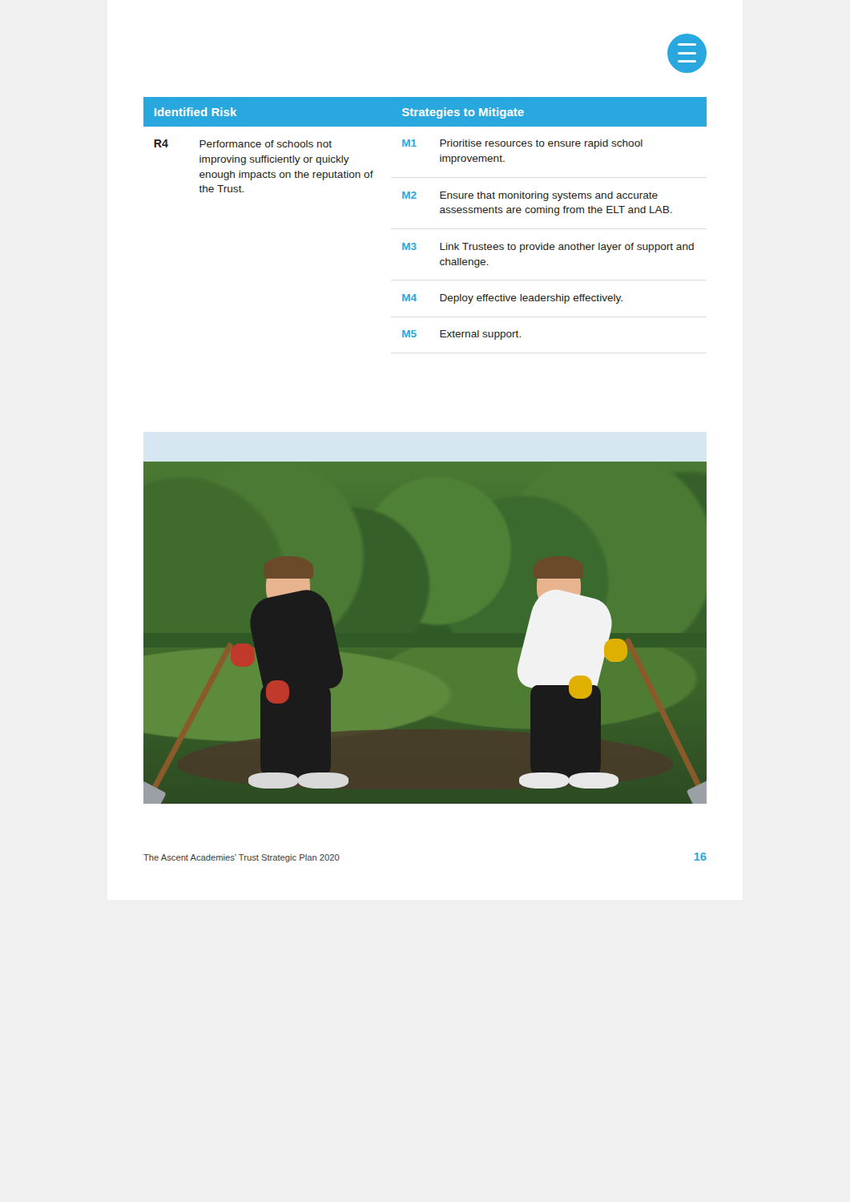| Identified Risk | Strategies to Mitigate |
| --- | --- |
| R4 Performance of schools not improving sufficiently or quickly enough impacts on the reputation of the Trust. | M1 Prioritise resources to ensure rapid school improvement. M2 Ensure that monitoring systems and accurate assessments are coming from the ELT and LAB. M3 Link Trustees to provide another layer of support and challenge. M4 Deploy effective leadership effectively. M5 External support. |
The Ascent Academies’ Trust Strategic Plan 2020
16